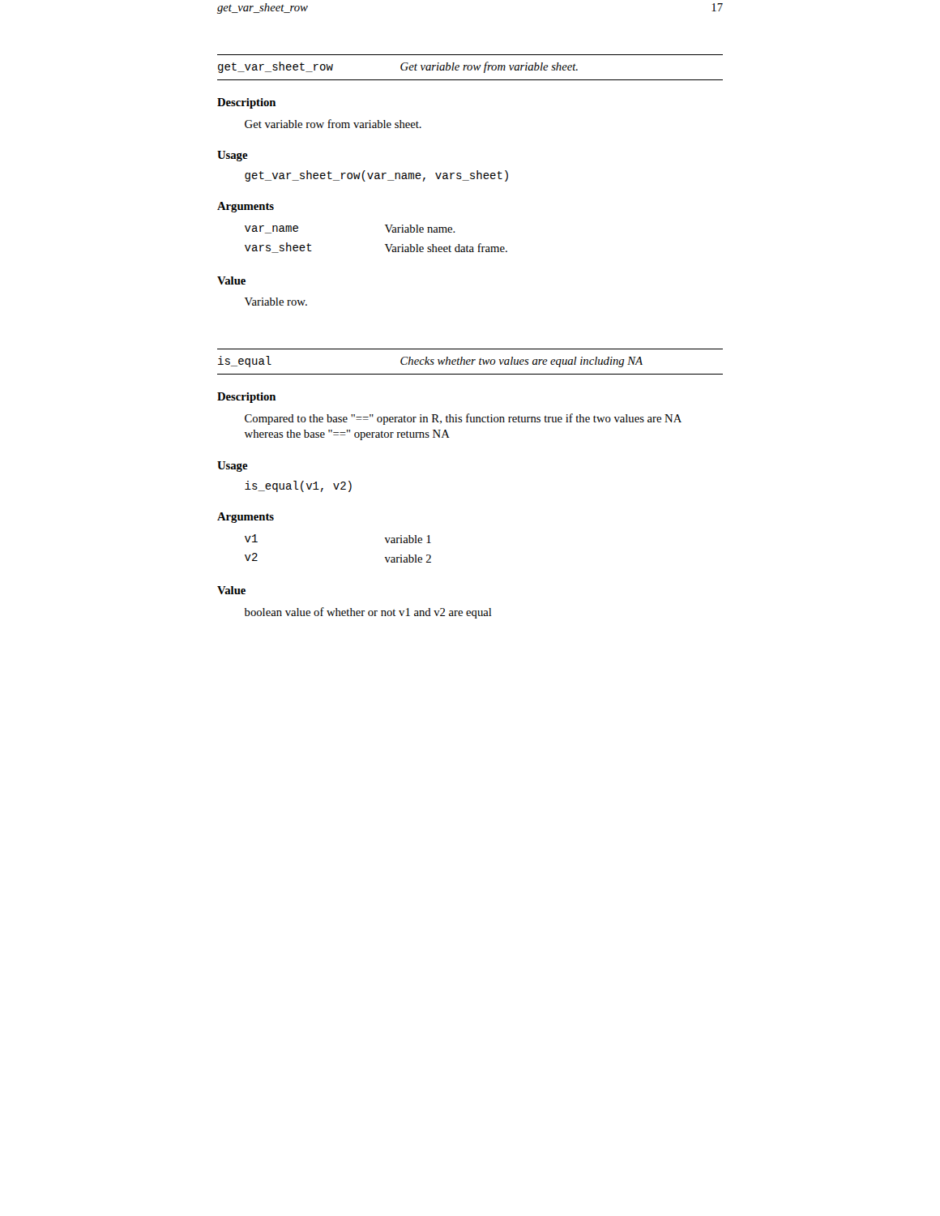get_var_sheet_row 17
get_var_sheet_row Get variable row from variable sheet.
Description
Get variable row from variable sheet.
Usage
get_var_sheet_row(var_name, vars_sheet)
Arguments
| var_name | Variable name. |
| vars_sheet | Variable sheet data frame. |
Value
Variable row.
is_equal Checks whether two values are equal including NA
Description
Compared to the base "==" operator in R, this function returns true if the two values are NA whereas the base "==" operator returns NA
Usage
is_equal(v1, v2)
Arguments
| v1 | variable 1 |
| v2 | variable 2 |
Value
boolean value of whether or not v1 and v2 are equal